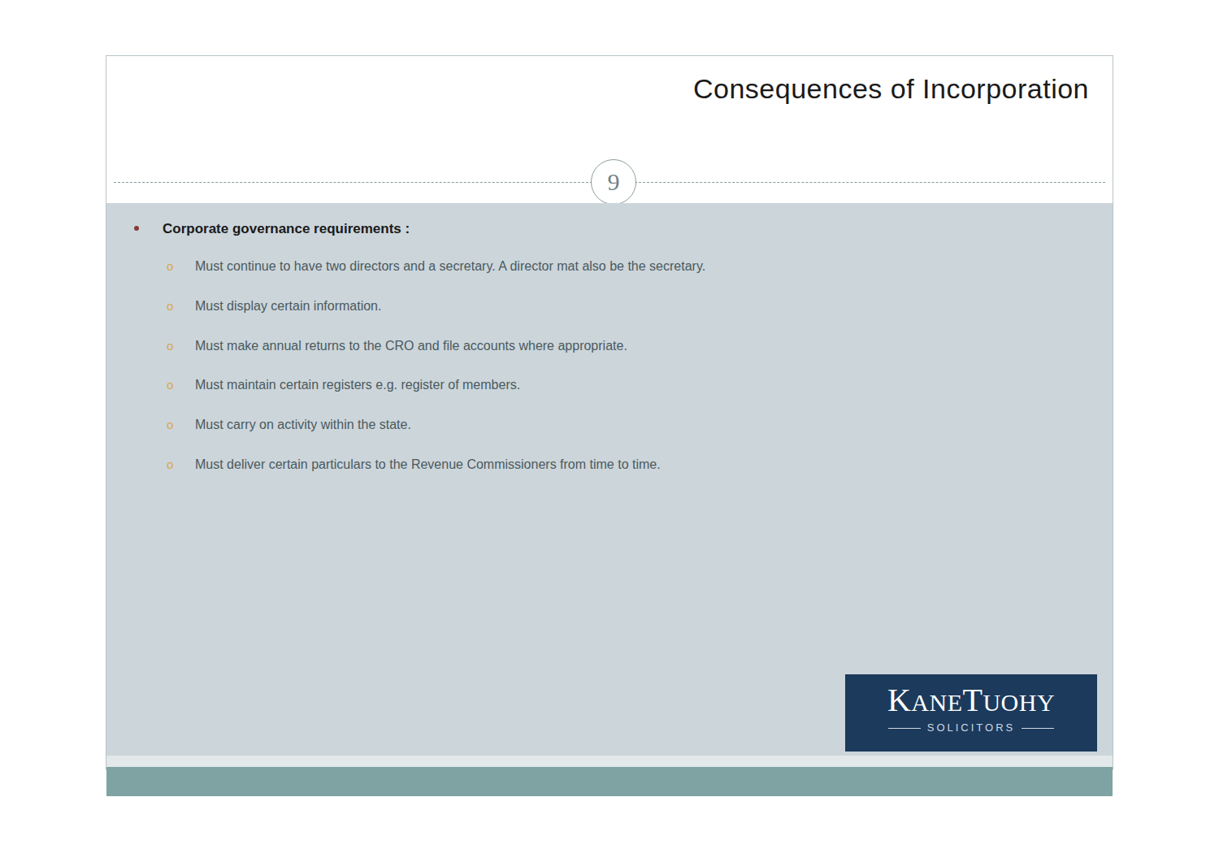Consequences of Incorporation
9
Corporate governance requirements :
Must continue to have two directors and a secretary. A director mat also be the secretary.
Must display certain information.
Must make annual returns to the CRO and file accounts where appropriate.
Must maintain certain registers e.g. register of members.
Must carry on activity within the state.
Must deliver certain particulars to the Revenue Commissioners from time to time.
KANETUOHY
SOLICITORS